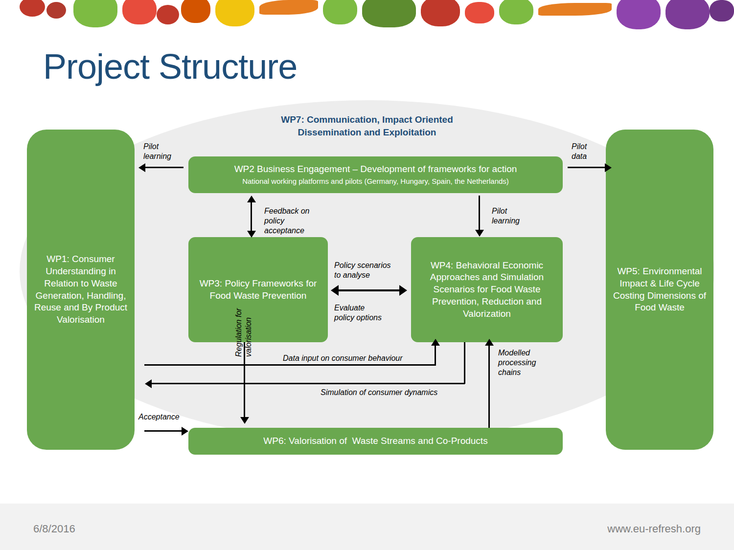Project Structure
WP7: Communication, Impact Oriented
Dissemination and Exploitation
WP1: Consumer Understanding in Relation to Waste Generation, Handling, Reuse and By Product Valorisation
WP5: Environmental Impact & Life Cycle Costing Dimensions of Food Waste
WP2 Business Engagement – Development of frameworks for action
National working platforms and pilots (Germany, Hungary, Spain, the Netherlands)
WP3: Policy Frameworks for Food Waste Prevention
WP4: Behavioral Economic Approaches and Simulation Scenarios for Food Waste Prevention, Reduction and Valorization
WP6: Valorisation of Waste Streams and Co-Products
Pilot
learning
Pilot
data
Feedback on
policy
acceptance
Pilot
learning
Policy scenarios
to analyse
Evaluate
policy options
Data input on consumer behaviour
Modelled
processing
chains
Simulation of consumer dynamics
Acceptance
Regulation for
valorisation
6/8/2016
www.eu-refresh.org